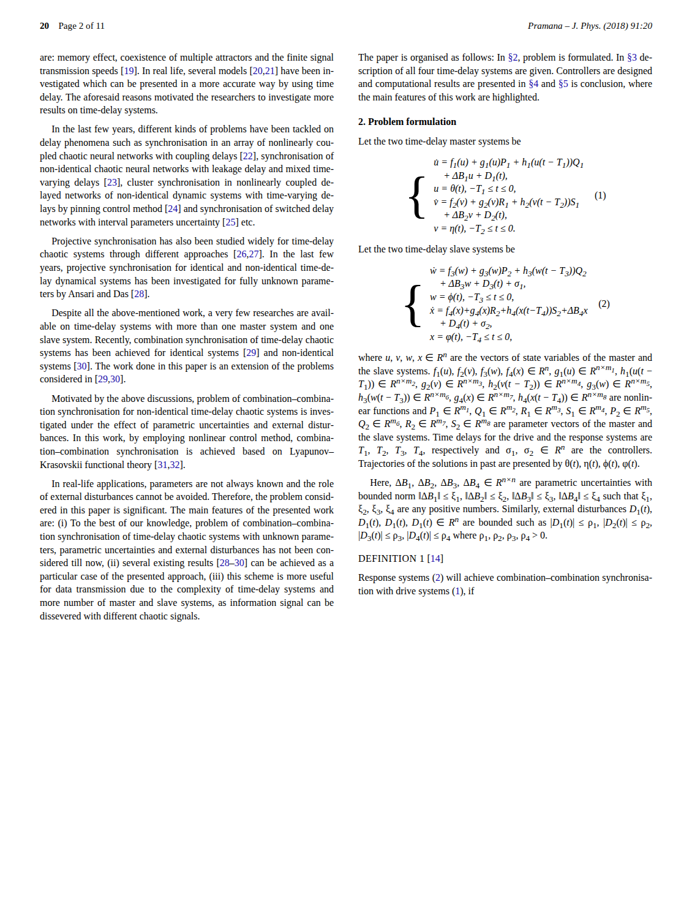20 Page 2 of 11
Pramana – J. Phys. (2018) 91:20
are: memory effect, coexistence of multiple attractors and the finite signal transmission speeds [19]. In real life, several models [20,21] have been investigated which can be presented in a more accurate way by using time delay. The aforesaid reasons motivated the researchers to investigate more results on time-delay systems.
In the last few years, different kinds of problems have been tackled on delay phenomena such as synchronisation in an array of nonlinearly coupled chaotic neural networks with coupling delays [22], synchronisation of non-identical chaotic neural networks with leakage delay and mixed time-varying delays [23], cluster synchronisation in nonlinearly coupled delayed networks of non-identical dynamic systems with time-varying delays by pinning control method [24] and synchronisation of switched delay networks with interval parameters uncertainty [25] etc.
Projective synchronisation has also been studied widely for time-delay chaotic systems through different approaches [26,27]. In the last few years, projective synchronisation for identical and non-identical time-delay dynamical systems has been investigated for fully unknown parameters by Ansari and Das [28].
Despite all the above-mentioned work, a very few researches are available on time-delay systems with more than one master system and one slave system. Recently, combination synchronisation of time-delay chaotic systems has been achieved for identical systems [29] and non-identical systems [30]. The work done in this paper is an extension of the problems considered in [29,30].
Motivated by the above discussions, problem of combination–combination synchronisation for non-identical time-delay chaotic systems is investigated under the effect of parametric uncertainties and external disturbances. In this work, by employing nonlinear control method, combination–combination synchronisation is achieved based on Lyapunov–Krasovskii functional theory [31,32].
In real-life applications, parameters are not always known and the role of external disturbances cannot be avoided. Therefore, the problem considered in this paper is significant. The main features of the presented work are: (i) To the best of our knowledge, problem of combination–combination synchronisation of time-delay chaotic systems with unknown parameters, parametric uncertainties and external disturbances has not been considered till now, (ii) several existing results [28–30] can be achieved as a particular case of the presented approach, (iii) this scheme is more useful for data transmission due to the complexity of time-delay systems and more number of master and slave systems, as information signal can be dissevered with different chaotic signals.
The paper is organised as follows: In §2, problem is formulated. In §3 description of all four time-delay systems are given. Controllers are designed and computational results are presented in §4 and §5 is conclusion, where the main features of this work are highlighted.
2. Problem formulation
Let the two time-delay master systems be
{
u̇ = f1(u) + g1(u)P1 + h1(u(t − T1))Q1
+ ΔB1u + D1(t),
u = θ(t), −T1 ≤ t ≤ 0,
v̇ = f2(v) + g2(v)R1 + h2(v(t − T2))S1
+ ΔB2v + D2(t),
v = η(t), −T2 ≤ t ≤ 0.
(1)
Let the two time-delay slave systems be
{
ẇ = f3(w) + g3(w)P2 + h3(w(t − T3))Q2
+ ΔB3w + D3(t) + σ1,
w = ϕ(t), −T3 ≤ t ≤ 0,
ẋ = f4(x)+g4(x)R2+h4(x(t−T4))S2+ΔB4x
+ D4(t) + σ2,
x = φ(t), −T4 ≤ t ≤ 0,
(2)
where u, v, w, x ∈ Rn are the vectors of state variables of the master and the slave systems. f1(u), f2(v), f3(w), f4(x) ∈ Rn, g1(u) ∈ Rn×m1, h1(u(t − T1)) ∈ Rn×m2, g2(v) ∈ Rn×m3, h2(v(t − T2)) ∈ Rn×m4, g3(w) ∈ Rn×m5, h3(w(t − T3)) ∈ Rn×m6, g4(x) ∈ Rn×m7, h4(x(t − T4)) ∈ Rn×m8 are nonlinear functions and P1 ∈ Rm1, Q1 ∈ Rm2, R1 ∈ Rm3, S1 ∈ Rm4, P2 ∈ Rm5, Q2 ∈ Rm6, R2 ∈ Rm7, S2 ∈ Rm8 are parameter vectors of the master and the slave systems. Time delays for the drive and the response systems are T1, T2, T3, T4, respectively and σ1, σ2 ∈ Rn are the controllers. Trajectories of the solutions in past are presented by θ(t), η(t), ϕ(t), φ(t).
Here, ΔB1, ΔB2, ΔB3, ΔB4 ∈ Rn×n are parametric uncertainties with bounded norm ‖ΔB1‖ ≤ ξ1, ‖ΔB2‖ ≤ ξ2, ‖ΔB3‖ ≤ ξ3, ‖ΔB4‖ ≤ ξ4 such that ξ1, ξ2, ξ3, ξ4 are any positive numbers. Similarly, external disturbances D1(t), D1(t), D1(t), D1(t) ∈ Rn are bounded such as |D1(t)| ≤ ρ1, |D2(t)| ≤ ρ2, |D3(t)| ≤ ρ3, |D4(t)| ≤ ρ4 where ρ1, ρ2, ρ3, ρ4 > 0.
DEFINITION 1 [14]
Response systems (2) will achieve combination–combination synchronisation with drive systems (1), if